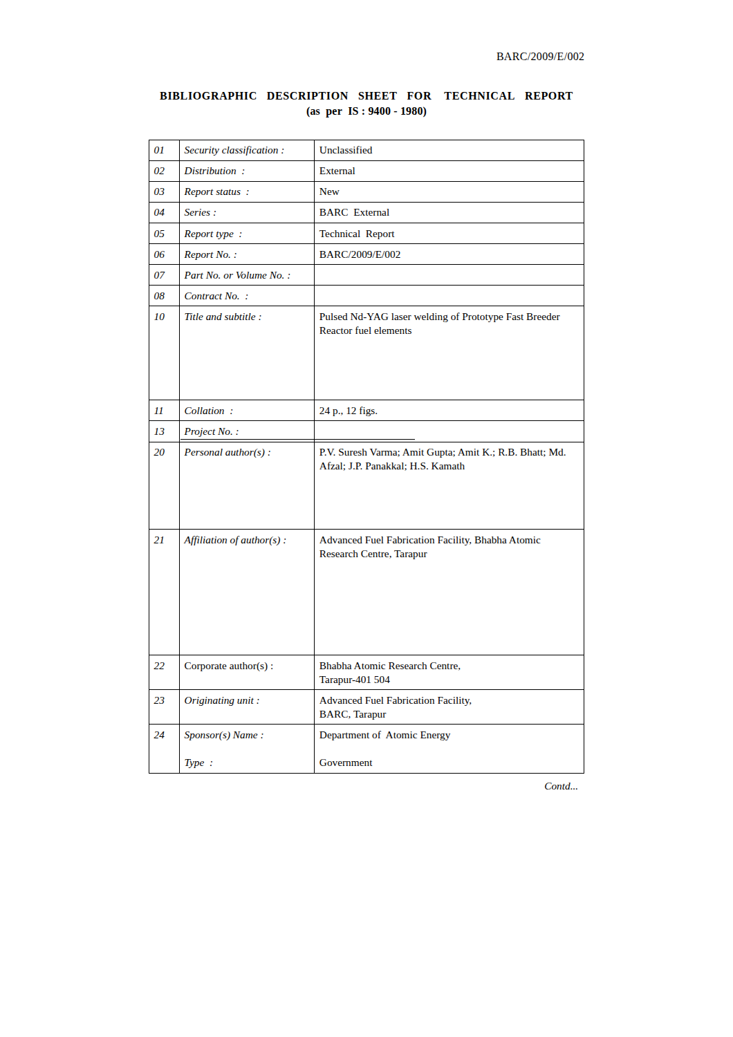BARC/2009/E/002
BIBLIOGRAPHIC DESCRIPTION SHEET FOR TECHNICAL REPORT (as per IS : 9400 - 1980)
| 01 | Security classification : | Unclassified |
| 02 | Distribution : | External |
| 03 | Report status : | New |
| 04 | Series : | BARC External |
| 05 | Report type : | Technical Report |
| 06 | Report No. : | BARC/2009/E/002 |
| 07 | Part No. or Volume No. : | |
| 08 | Contract No. : | |
| 10 | Title and subtitle : | Pulsed Nd-YAG laser welding of Prototype Fast Breeder Reactor fuel elements |
| 11 | Collation : | 24 p., 12 figs. |
| 13 | Project No. : | |
| 20 | Personal author(s) : | P.V. Suresh Varma; Amit Gupta; Amit K.; R.B. Bhatt; Md. Afzal; J.P. Panakkal; H.S. Kamath |
| 21 | Affiliation of author(s) : | Advanced Fuel Fabrication Facility, Bhabha Atomic Research Centre, Tarapur |
| 22 | Corporate author(s) : | Bhabha Atomic Research Centre, Tarapur-401 504 |
| 23 | Originating unit : | Advanced Fuel Fabrication Facility, BARC, Tarapur |
| 24 | Sponsor(s) Name : Type : | Department of Atomic Energy Government |
Contd...